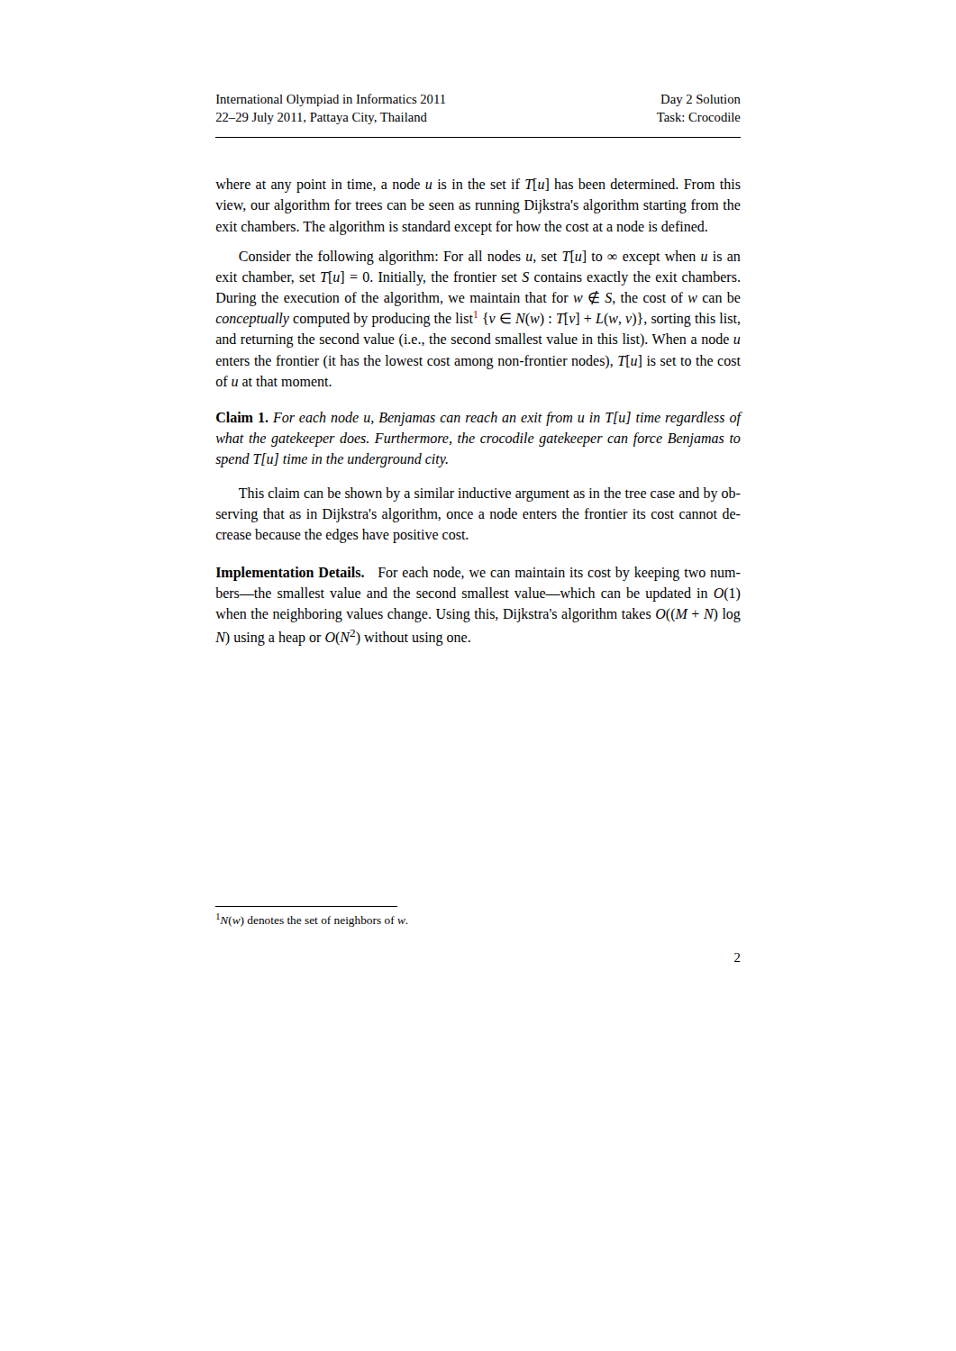International Olympiad in Informatics 2011
22–29 July 2011, Pattaya City, Thailand
Day 2 Solution
Task: Crocodile
where at any point in time, a node u is in the set if T[u] has been determined. From this view, our algorithm for trees can be seen as running Dijkstra's algorithm starting from the exit chambers. The algorithm is standard except for how the cost at a node is defined.
Consider the following algorithm: For all nodes u, set T[u] to ∞ except when u is an exit chamber, set T[u] = 0. Initially, the frontier set S contains exactly the exit chambers. During the execution of the algorithm, we maintain that for w ∉ S, the cost of w can be conceptually computed by producing the list1 {v ∈ N(w) : T[v] + L(w, v)}, sorting this list, and returning the second value (i.e., the second smallest value in this list). When a node u enters the frontier (it has the lowest cost among non-frontier nodes), T[u] is set to the cost of u at that moment.
Claim 1. For each node u, Benjamas can reach an exit from u in T[u] time regardless of what the gatekeeper does. Furthermore, the crocodile gatekeeper can force Benjamas to spend T[u] time in the underground city.
This claim can be shown by a similar inductive argument as in the tree case and by observing that as in Dijkstra's algorithm, once a node enters the frontier its cost cannot decrease because the edges have positive cost.
Implementation Details. For each node, we can maintain its cost by keeping two numbers—the smallest value and the second smallest value—which can be updated in O(1) when the neighboring values change. Using this, Dijkstra's algorithm takes O((M + N) log N) using a heap or O(N2) without using one.
1 N(w) denotes the set of neighbors of w.
2